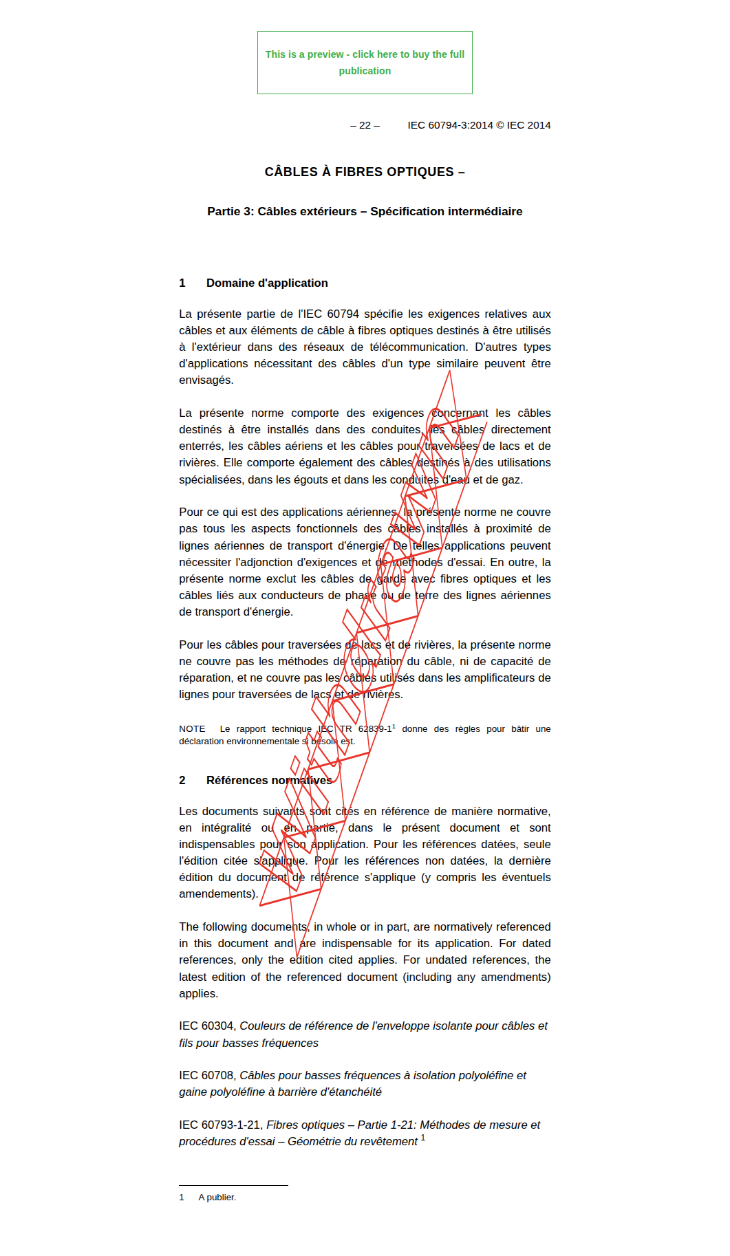This is a preview - click here to buy the full publication
– 22 – IEC 60794-3:2014 © IEC 2014
CÂBLES À FIBRES OPTIQUES –
Partie 3: Câbles extérieurs – Spécification intermédiaire
1 Domaine d'application
La présente partie de l'IEC 60794 spécifie les exigences relatives aux câbles et aux éléments de câble à fibres optiques destinés à être utilisés à l'extérieur dans des réseaux de télécommunication. D'autres types d'applications nécessitant des câbles d'un type similaire peuvent être envisagés.
La présente norme comporte des exigences concernant les câbles destinés à être installés dans des conduites, les câbles directement enterrés, les câbles aériens et les câbles pour traversées de lacs et de rivières. Elle comporte également des câbles destinés à des utilisations spécialisées, dans les égouts et dans les conduites d'eau et de gaz.
Pour ce qui est des applications aériennes, la présente norme ne couvre pas tous les aspects fonctionnels des câbles installés à proximité de lignes aériennes de transport d'énergie. De telles applications peuvent nécessiter l'adjonction d'exigences et de méthodes d'essai. En outre, la présente norme exclut les câbles de garde avec fibres optiques et les câbles liés aux conducteurs de phase ou de terre des lignes aériennes de transport d'énergie.
Pour les câbles pour traversées de lacs et de rivières, la présente norme ne couvre pas les méthodes de réparation du câble, ni de capacité de réparation, et ne couvre pas les câbles utilisés dans les amplificateurs de lignes pour traversées de lacs et de rivières.
NOTE Le rapport technique IEC TR 62839-11 donne des règles pour bâtir une déclaration environnementale si besoin est.
2 Références normatives
Les documents suivants sont cités en référence de manière normative, en intégralité ou en partie, dans le présent document et sont indispensables pour son application. Pour les références datées, seule l'édition citée s'applique. Pour les références non datées, la dernière édition du document de référence s'applique (y compris les éventuels amendements).
The following documents, in whole or in part, are normatively referenced in this document and are indispensable for its application. For dated references, only the edition cited applies. For undated references, the latest edition of the referenced document (including any amendments) applies.
IEC 60304, Couleurs de référence de l'enveloppe isolante pour câbles et fils pour basses fréquences
IEC 60708, Câbles pour basses fréquences à isolation polyoléfine et gaine polyoléfine à barrière d'étanchéité
IEC 60793-1-21, Fibres optiques – Partie 1-21: Méthodes de mesure et procédures d'essai – Géométrie du revêtement 1
1 A publier.
Withdrawn